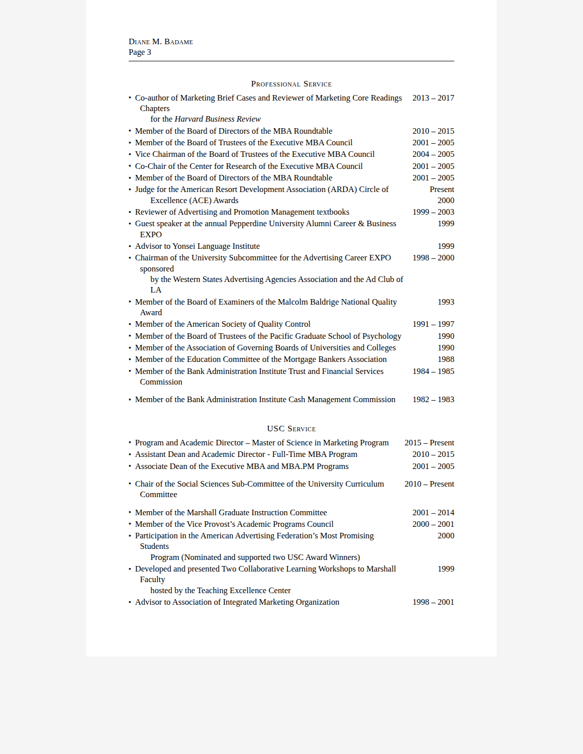Diane M. Badame
Page 3
Professional Service
| Co-author of Marketing Brief Cases and Reviewer of Marketing Core Readings Chapters for the Harvard Business Review | 2013 – 2017 |
| Member of the Board of Directors of the MBA Roundtable | 2010 – 2015 |
| Member of the Board of Trustees of the Executive MBA Council | 2001 – 2005 |
| Vice Chairman of the Board of Trustees of the Executive MBA Council | 2004 – 2005 |
| Co-Chair of the Center for Research of the Executive MBA Council | 2001 – 2005 |
| Member of the Board of Directors of the MBA Roundtable | 2001 – 2005 |
| Judge for the American Resort Development Association (ARDA) Circle of Excellence (ACE) Awards | Present 2000 |
| Reviewer of Advertising and Promotion Management textbooks | 1999 – 2003 |
| Guest speaker at the annual Pepperdine University Alumni Career & Business EXPO | 1999 |
| Advisor to Yonsei Language Institute | 1999 |
| Chairman of the University Subcommittee for the Advertising Career EXPO sponsored by the Western States Advertising Agencies Association and the Ad Club of LA | 1998 – 2000 |
| Member of the Board of Examiners of the Malcolm Baldrige National Quality Award | 1993 |
| Member of the American Society of Quality Control | 1991 – 1997 |
| Member of the Board of Trustees of the Pacific Graduate School of Psychology | 1990 |
| Member of the Association of Governing Boards of Universities and Colleges | 1990 |
| Member of the Education Committee of the Mortgage Bankers Association | 1988 |
| Member of the Bank Administration Institute Trust and Financial Services Commission | 1984 – 1985 |
| Member of the Bank Administration Institute Cash Management Commission | 1982 – 1983 |
USC Service
| Program and Academic Director – Master of Science in Marketing Program | 2015 – Present |
| Assistant Dean and Academic Director - Full-Time MBA Program | 2010 – 2015 |
| Associate Dean of the Executive MBA and MBA.PM Programs | 2001 – 2005 |
| Chair of the Social Sciences Sub-Committee of the University Curriculum Committee | 2010 – Present |
| Member of the Marshall Graduate Instruction Committee | 2001 – 2014 |
| Member of the Vice Provost’s Academic Programs Council | 2000 – 2001 |
| Participation in the American Advertising Federation’s Most Promising Students Program (Nominated and supported two USC Award Winners) | 2000 |
| Developed and presented Two Collaborative Learning Workshops to Marshall Faculty hosted by the Teaching Excellence Center | 1999 |
| Advisor to Association of Integrated Marketing Organization | 1998 – 2001 |